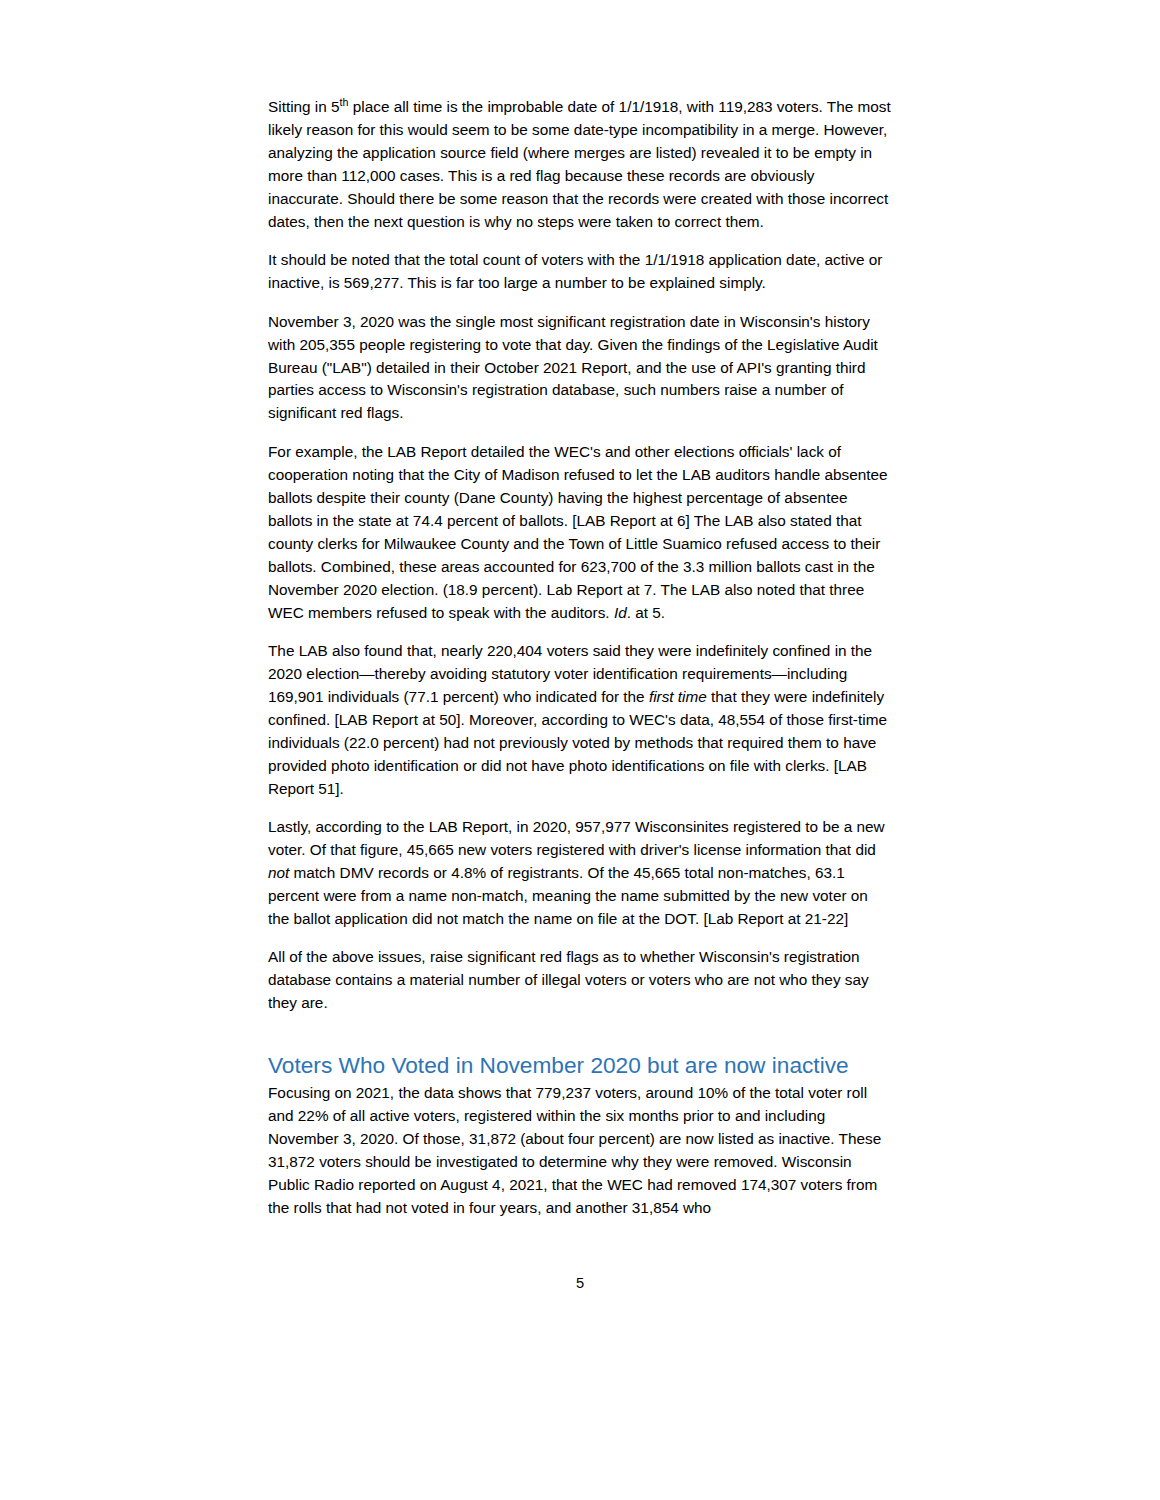Sitting in 5th place all time is the improbable date of 1/1/1918, with 119,283 voters. The most likely reason for this would seem to be some date-type incompatibility in a merge. However, analyzing the application source field (where merges are listed) revealed it to be empty in more than 112,000 cases. This is a red flag because these records are obviously inaccurate. Should there be some reason that the records were created with those incorrect dates, then the next question is why no steps were taken to correct them.
It should be noted that the total count of voters with the 1/1/1918 application date, active or inactive, is 569,277. This is far too large a number to be explained simply.
November 3, 2020 was the single most significant registration date in Wisconsin's history with 205,355 people registering to vote that day. Given the findings of the Legislative Audit Bureau ("LAB") detailed in their October 2021 Report, and the use of API's granting third parties access to Wisconsin's registration database, such numbers raise a number of significant red flags.
For example, the LAB Report detailed the WEC's and other elections officials' lack of cooperation noting that the City of Madison refused to let the LAB auditors handle absentee ballots despite their county (Dane County) having the highest percentage of absentee ballots in the state at 74.4 percent of ballots. [LAB Report at 6] The LAB also stated that county clerks for Milwaukee County and the Town of Little Suamico refused access to their ballots. Combined, these areas accounted for 623,700 of the 3.3 million ballots cast in the November 2020 election. (18.9 percent). Lab Report at 7. The LAB also noted that three WEC members refused to speak with the auditors. Id. at 5.
The LAB also found that, nearly 220,404 voters said they were indefinitely confined in the 2020 election—thereby avoiding statutory voter identification requirements—including 169,901 individuals (77.1 percent) who indicated for the first time that they were indefinitely confined. [LAB Report at 50]. Moreover, according to WEC's data, 48,554 of those first-time individuals (22.0 percent) had not previously voted by methods that required them to have provided photo identification or did not have photo identifications on file with clerks. [LAB Report 51].
Lastly, according to the LAB Report, in 2020, 957,977 Wisconsinites registered to be a new voter. Of that figure, 45,665 new voters registered with driver's license information that did not match DMV records or 4.8% of registrants. Of the 45,665 total non-matches, 63.1 percent were from a name non-match, meaning the name submitted by the new voter on the ballot application did not match the name on file at the DOT. [Lab Report at 21-22]
All of the above issues, raise significant red flags as to whether Wisconsin's registration database contains a material number of illegal voters or voters who are not who they say they are.
Voters Who Voted in November 2020 but are now inactive
Focusing on 2021, the data shows that 779,237 voters, around 10% of the total voter roll and 22% of all active voters, registered within the six months prior to and including November 3, 2020. Of those, 31,872 (about four percent) are now listed as inactive. These 31,872 voters should be investigated to determine why they were removed. Wisconsin Public Radio reported on August 4, 2021, that the WEC had removed 174,307 voters from the rolls that had not voted in four years, and another 31,854 who
5